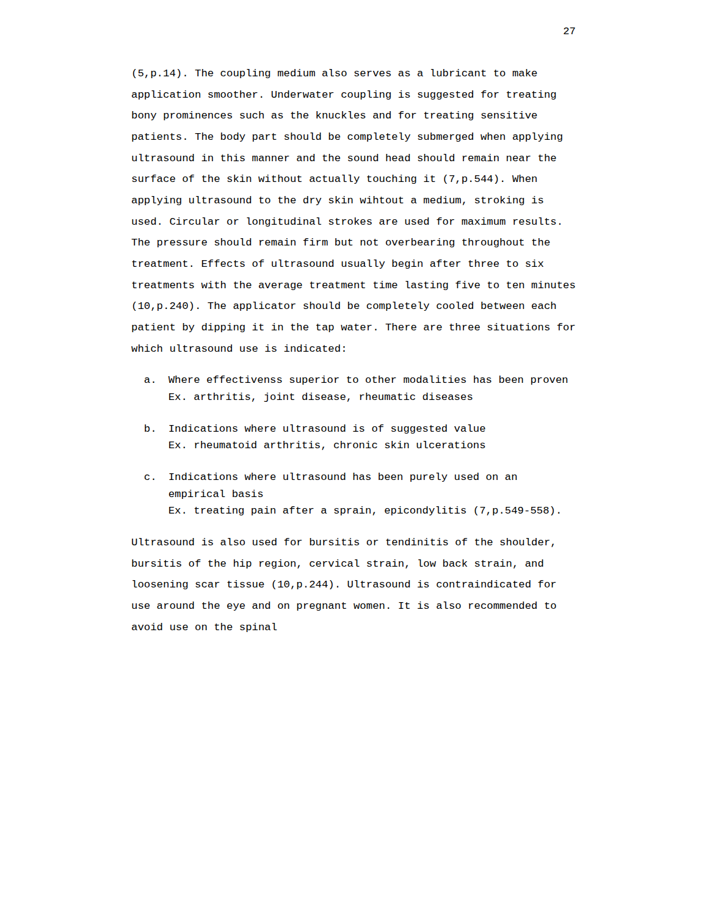27
(5,p.14). The coupling medium also serves as a lubricant to make application smoother. Underwater coupling is suggested for treating bony prominences such as the knuckles and for treating sensitive patients. The body part should be completely submerged when applying ultrasound in this manner and the sound head should remain near the surface of the skin without actually touching it (7,p.544). When applying ultrasound to the dry skin wihtout a medium, stroking is used. Circular or longitudinal strokes are used for maximum results. The pressure should remain firm but not overbearing throughout the treatment. Effects of ultrasound usually begin after three to six treatments with the average treatment time lasting five to ten minutes (10,p.240). The applicator should be completely cooled between each patient by dipping it in the tap water. There are three situations for which ultrasound use is indicated:
Where effectivenss superior to other modalities has been proven
Ex. arthritis, joint disease, rheumatic diseases
Indications where ultrasound is of suggested value
Ex. rheumatoid arthritis, chronic skin ulcerations
Indications where ultrasound has been purely used on an empirical basis
Ex. treating pain after a sprain, epicondylitis (7,p.549-558).
Ultrasound is also used for bursitis or tendinitis of the shoulder, bursitis of the hip region, cervical strain, low back strain, and loosening scar tissue (10,p.244). Ultrasound is contraindicated for use around the eye and on pregnant women. It is also recommended to avoid use on the spinal